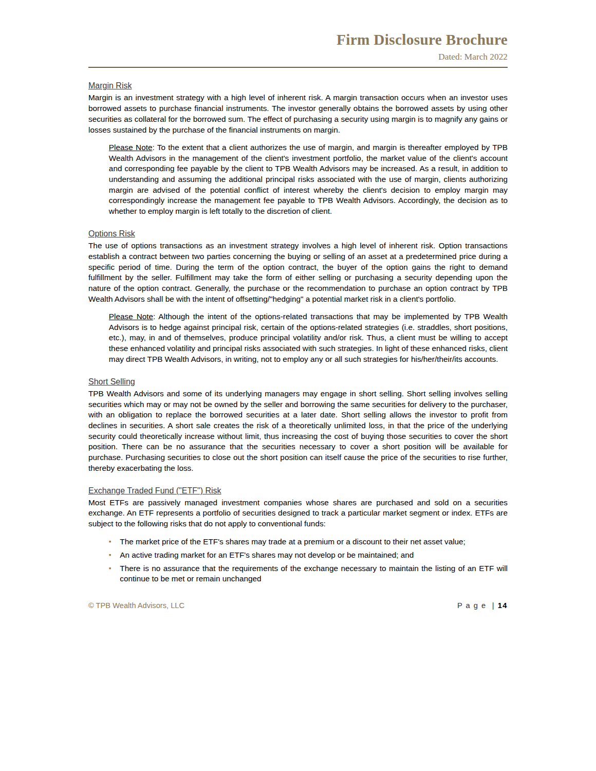Firm Disclosure Brochure
Dated: March 2022
Margin Risk
Margin is an investment strategy with a high level of inherent risk. A margin transaction occurs when an investor uses borrowed assets to purchase financial instruments. The investor generally obtains the borrowed assets by using other securities as collateral for the borrowed sum. The effect of purchasing a security using margin is to magnify any gains or losses sustained by the purchase of the financial instruments on margin.
Please Note: To the extent that a client authorizes the use of margin, and margin is thereafter employed by TPB Wealth Advisors in the management of the client's investment portfolio, the market value of the client's account and corresponding fee payable by the client to TPB Wealth Advisors may be increased. As a result, in addition to understanding and assuming the additional principal risks associated with the use of margin, clients authorizing margin are advised of the potential conflict of interest whereby the client's decision to employ margin may correspondingly increase the management fee payable to TPB Wealth Advisors. Accordingly, the decision as to whether to employ margin is left totally to the discretion of client.
Options Risk
The use of options transactions as an investment strategy involves a high level of inherent risk. Option transactions establish a contract between two parties concerning the buying or selling of an asset at a predetermined price during a specific period of time. During the term of the option contract, the buyer of the option gains the right to demand fulfillment by the seller. Fulfillment may take the form of either selling or purchasing a security depending upon the nature of the option contract. Generally, the purchase or the recommendation to purchase an option contract by TPB Wealth Advisors shall be with the intent of offsetting/"hedging" a potential market risk in a client's portfolio.
Please Note: Although the intent of the options-related transactions that may be implemented by TPB Wealth Advisors is to hedge against principal risk, certain of the options-related strategies (i.e. straddles, short positions, etc.), may, in and of themselves, produce principal volatility and/or risk. Thus, a client must be willing to accept these enhanced volatility and principal risks associated with such strategies. In light of these enhanced risks, client may direct TPB Wealth Advisors, in writing, not to employ any or all such strategies for his/her/their/its accounts.
Short Selling
TPB Wealth Advisors and some of its underlying managers may engage in short selling. Short selling involves selling securities which may or may not be owned by the seller and borrowing the same securities for delivery to the purchaser, with an obligation to replace the borrowed securities at a later date. Short selling allows the investor to profit from declines in securities. A short sale creates the risk of a theoretically unlimited loss, in that the price of the underlying security could theoretically increase without limit, thus increasing the cost of buying those securities to cover the short position. There can be no assurance that the securities necessary to cover a short position will be available for purchase. Purchasing securities to close out the short position can itself cause the price of the securities to rise further, thereby exacerbating the loss.
Exchange Traded Fund ("ETF") Risk
Most ETFs are passively managed investment companies whose shares are purchased and sold on a securities exchange. An ETF represents a portfolio of securities designed to track a particular market segment or index. ETFs are subject to the following risks that do not apply to conventional funds:
The market price of the ETF's shares may trade at a premium or a discount to their net asset value;
An active trading market for an ETF's shares may not develop or be maintained; and
There is no assurance that the requirements of the exchange necessary to maintain the listing of an ETF will continue to be met or remain unchanged
© TPB Wealth Advisors, LLC
P a g e | 14